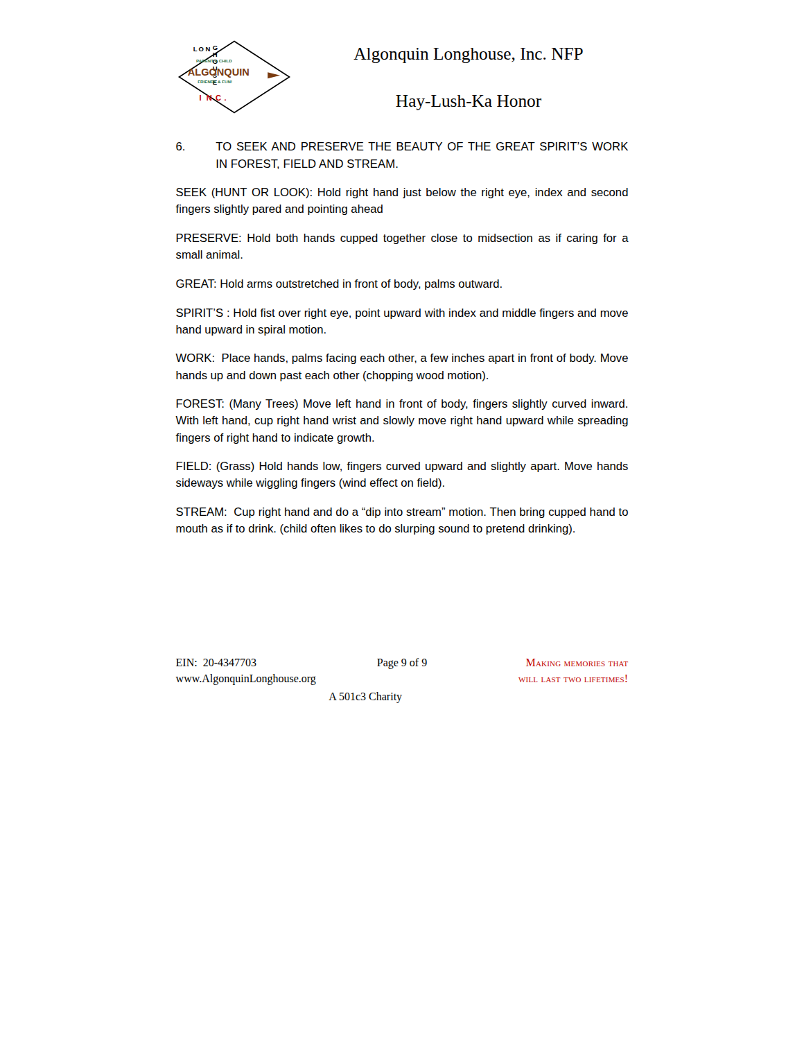L O N G H O U S E PARENT & CHILD ALGONQUIN FRIENDS & FUN! I N C .
Algonquin Longhouse, Inc. NFP
Hay-Lush-Ka Honor
6.
To seek and preserve the beauty of the Great Spirit’s work in forest, field and stream.
SEEK (HUNT OR LOOK): Hold right hand just below the right eye, index and second fingers slightly pared and pointing ahead
PRESERVE: Hold both hands cupped together close to midsection as if caring for a small animal.
GREAT: Hold arms outstretched in front of body, palms outward.
SPIRIT’S : Hold fist over right eye, point upward with index and middle fingers and move hand upward in spiral motion.
WORK: Place hands, palms facing each other, a few inches apart in front of body. Move hands up and down past each other (chopping wood motion).
FOREST: (Many Trees) Move left hand in front of body, fingers slightly curved inward. With left hand, cup right hand wrist and slowly move right hand upward while spreading fingers of right hand to indicate growth.
FIELD: (Grass) Hold hands low, fingers curved upward and slightly apart. Move hands sideways while wiggling fingers (wind effect on field).
STREAM: Cup right hand and do a “dip into stream” motion. Then bring cupped hand to mouth as if to drink. (child often likes to do slurping sound to pretend drinking).
EIN: 20-4347703
Page 9 of 9
Making memories that
www.AlgonquinLonghouse.org
will last two lifetimes!
A 501c3 Charity